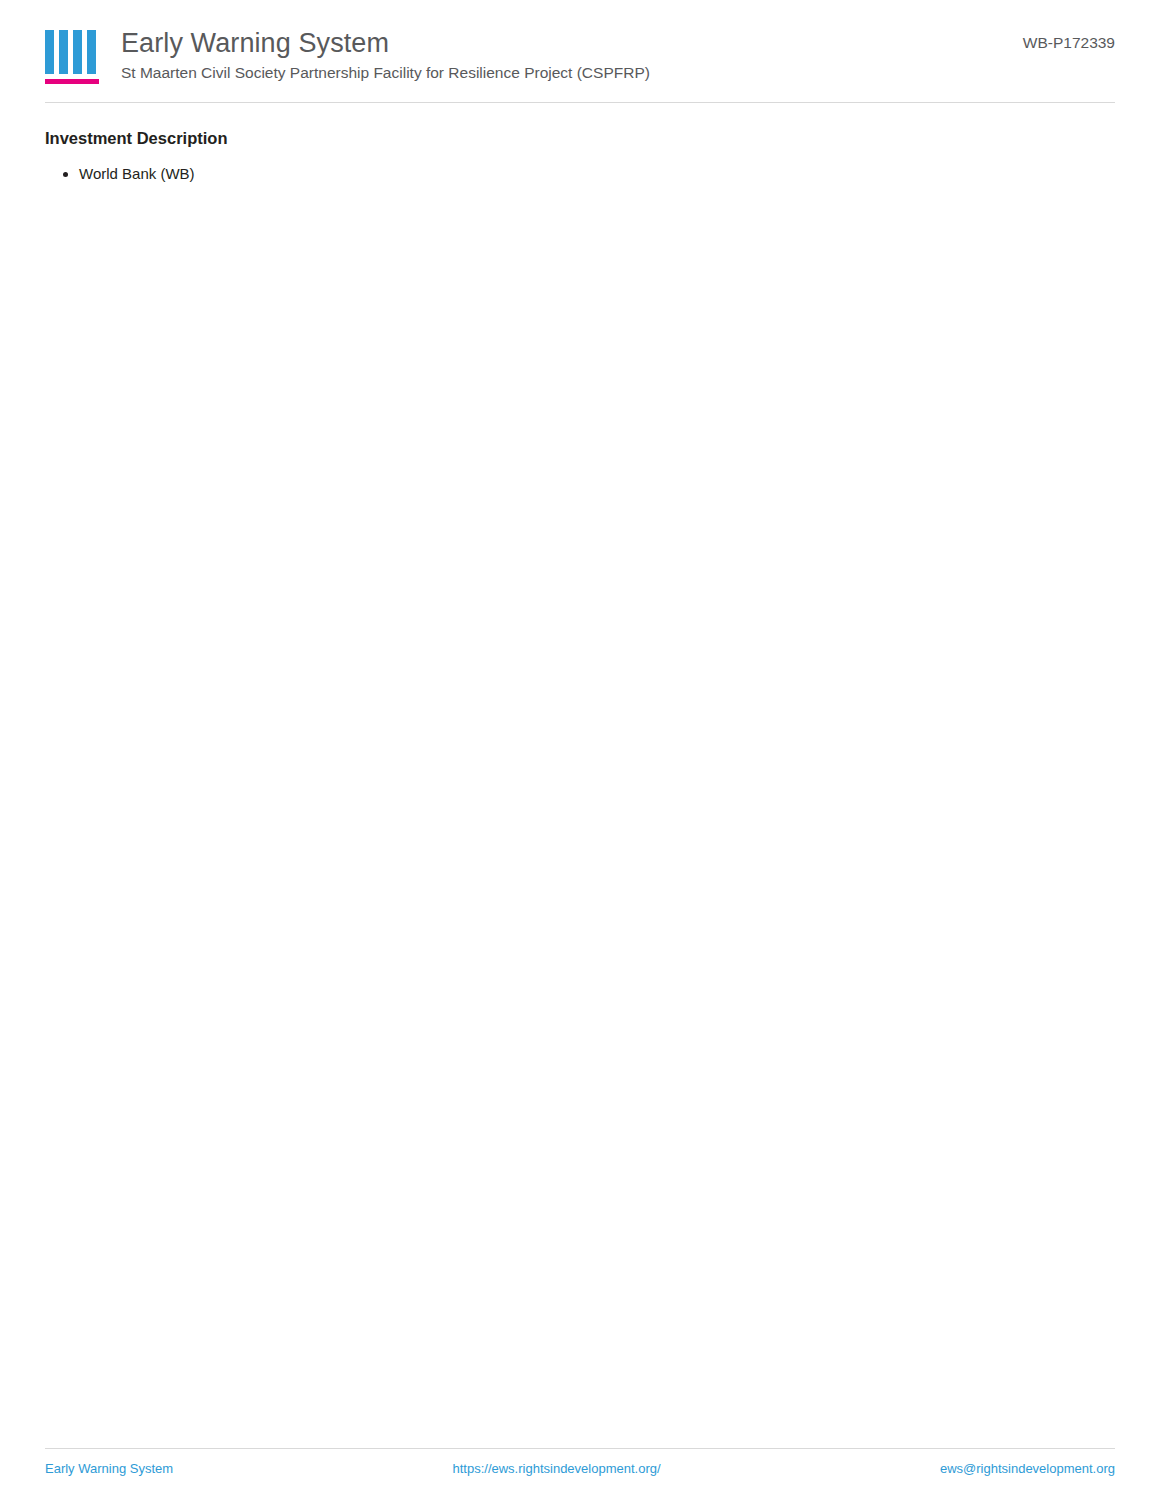Early Warning System
St Maarten Civil Society Partnership Facility for Resilience Project (CSPFRP)
WB-P172339
Investment Description
World Bank (WB)
Early Warning System https://ews.rightsindevelopment.org/ ews@rightsindevelopment.org